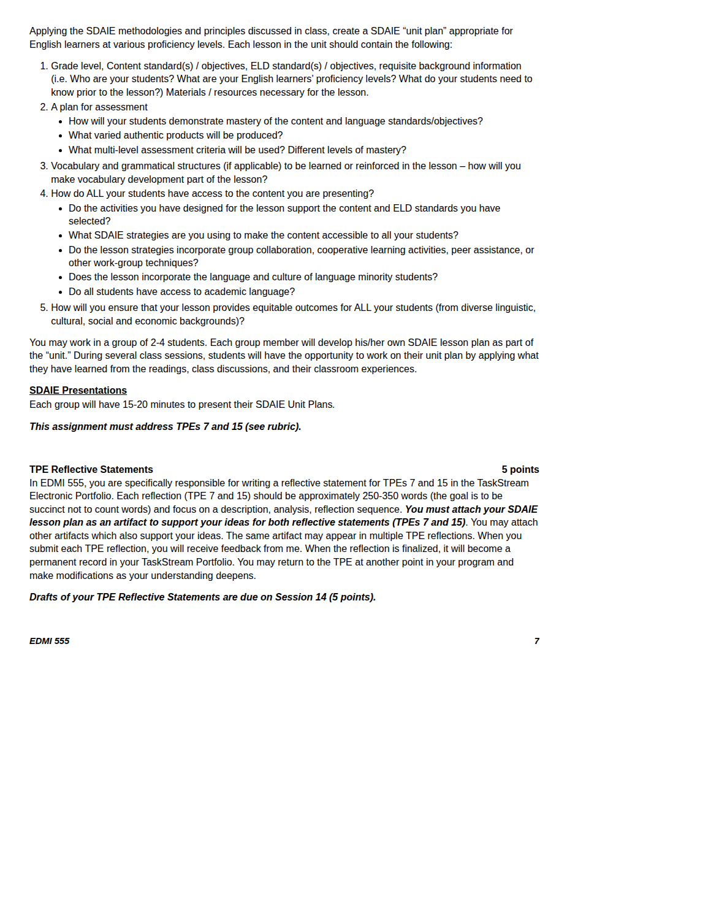Applying the SDAIE methodologies and principles discussed in class, create a SDAIE “unit plan” appropriate for English learners at various proficiency levels. Each lesson in the unit should contain the following:
Grade level, Content standard(s) / objectives, ELD standard(s) / objectives, requisite background information (i.e. Who are your students? What are your English learners’ proficiency levels? What do your students need to know prior to the lesson?) Materials / resources necessary for the lesson.
A plan for assessment
How will your students demonstrate mastery of the content and language standards/objectives?
What varied authentic products will be produced?
What multi-level assessment criteria will be used? Different levels of mastery?
Vocabulary and grammatical structures (if applicable) to be learned or reinforced in the lesson – how will you make vocabulary development part of the lesson?
How do ALL your students have access to the content you are presenting?
Do the activities you have designed for the lesson support the content and ELD standards you have selected?
What SDAIE strategies are you using to make the content accessible to all your students?
Do the lesson strategies incorporate group collaboration, cooperative learning activities, peer assistance, or other work-group techniques?
Does the lesson incorporate the language and culture of language minority students?
Do all students have access to academic language?
How will you ensure that your lesson provides equitable outcomes for ALL your students (from diverse linguistic, cultural, social and economic backgrounds)?
You may work in a group of 2-4 students. Each group member will develop his/her own SDAIE lesson plan as part of the “unit.” During several class sessions, students will have the opportunity to work on their unit plan by applying what they have learned from the readings, class discussions, and their classroom experiences.
SDAIE Presentations
Each group will have 15-20 minutes to present their SDAIE Unit Plans.
This assignment must address TPEs 7 and 15 (see rubric).
TPE Reflective Statements 5 points
In EDMI 555, you are specifically responsible for writing a reflective statement for TPEs 7 and 15 in the TaskStream Electronic Portfolio. Each reflection (TPE 7 and 15) should be approximately 250-350 words (the goal is to be succinct not to count words) and focus on a description, analysis, reflection sequence. You must attach your SDAIE lesson plan as an artifact to support your ideas for both reflective statements (TPEs 7 and 15). You may attach other artifacts which also support your ideas. The same artifact may appear in multiple TPE reflections. When you submit each TPE reflection, you will receive feedback from me. When the reflection is finalized, it will become a permanent record in your TaskStream Portfolio. You may return to the TPE at another point in your program and make modifications as your understanding deepens.
Drafts of your TPE Reflective Statements are due on Session 14 (5 points).
EDMI 555 7